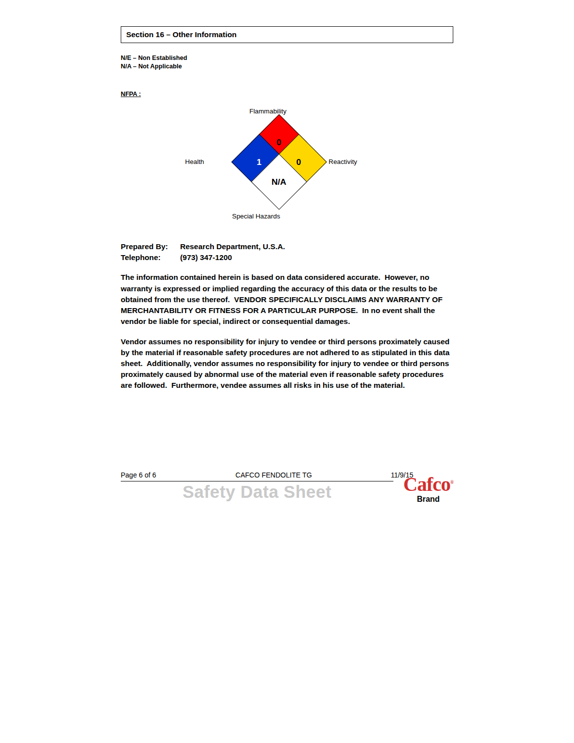Section 16 – Other Information
N/E – Non Established
N/A – Not Applicable
NFPA :
Flammability
Health
Reactivity
Special Hazards
0
1
0
N/A
Prepared By: Research Department, U.S.A.
Telephone:(973) 347-1200
The information contained herein is based on data considered accurate. However, no warranty is expressed or implied regarding the accuracy of this data or the results to be obtained from the use thereof. VENDOR SPECIFICALLY DISCLAIMS ANY WARRANTY OF MERCHANTABILITY OR FITNESS FOR A PARTICULAR PURPOSE. In no event shall the vendor be liable for special, indirect or consequential damages.
Vendor assumes no responsibility for injury to vendee or third persons proximately caused by the material if reasonable safety procedures are not adhered to as stipulated in this data sheet. Additionally, vendor assumes no responsibility for injury to vendee or third persons proximately caused by abnormal use of the material even if reasonable safety procedures are followed. Furthermore, vendee assumes all risks in his use of the material.
Page 6 of 6
CAFCO FENDOLITE TG
11/9/15
Safety Data Sheet
Cafco®
Brand